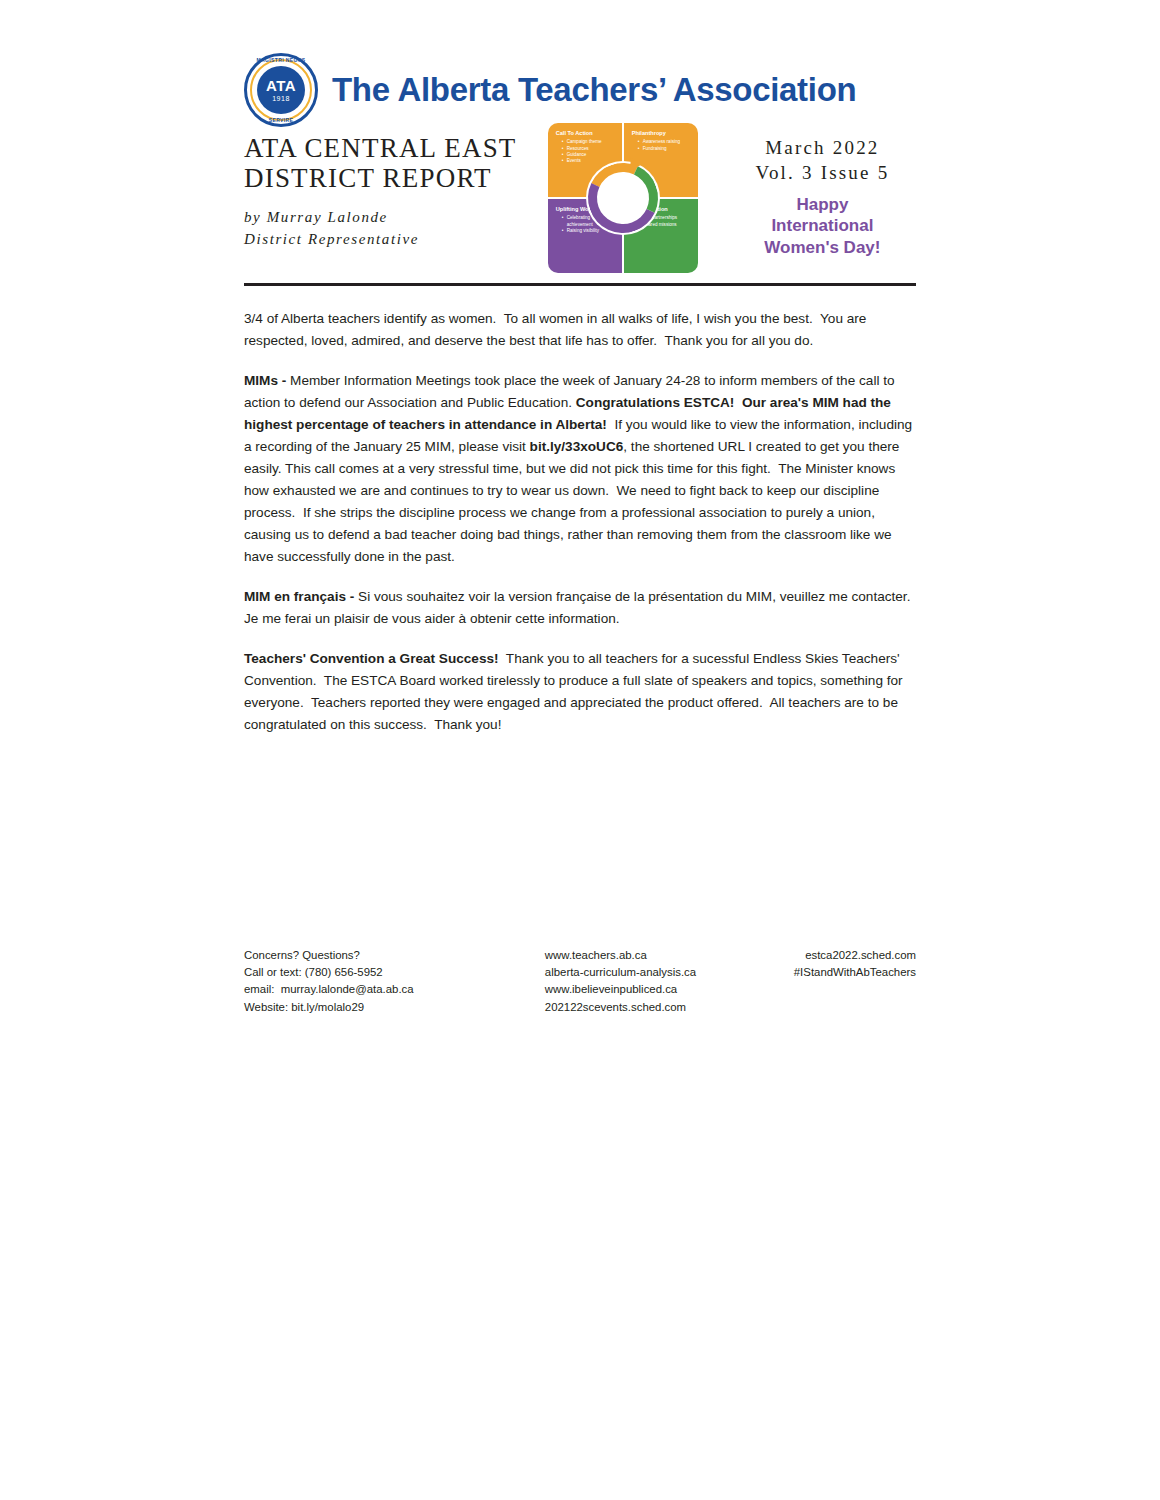MAGISTRI NEGUS
SERVIRE
ATA 1918
The Alberta Teachers’ Association
ATA CENTRAL EAST
DISTRICT REPORT
by Murray Lalonde
District Representative
Call To Action
Campaign theme
Resources
Guidance
Events
Philanthropy
Awareness raising
Fundraising
Uplifting Women
Celebrating achievement
Raising visibility
Collaboration
Key partnerships
Shared missions
March 2022
Vol. 3 Issue 5
Happy
International
Women's Day!
3/4 of Alberta teachers identify as women. To all women in all walks of life, I wish you the best. You are respected, loved, admired, and deserve the best that life has to offer. Thank you for all you do.
MIMs - Member Information Meetings took place the week of January 24-28 to inform members of the call to action to defend our Association and Public Education. Congratulations ESTCA! Our area's MIM had the highest percentage of teachers in attendance in Alberta! If you would like to view the information, including a recording of the January 25 MIM, please visit bit.ly/33xoUC6, the shortened URL I created to get you there easily. This call comes at a very stressful time, but we did not pick this time for this fight. The Minister knows how exhausted we are and continues to try to wear us down. We need to fight back to keep our discipline process. If she strips the discipline process we change from a professional association to purely a union, causing us to defend a bad teacher doing bad things, rather than removing them from the classroom like we have successfully done in the past.
MIM en français - Si vous souhaitez voir la version française de la présentation du MIM, veuillez me contacter. Je me ferai un plaisir de vous aider à obtenir cette information.
Teachers' Convention a Great Success! Thank you to all teachers for a sucessful Endless Skies Teachers' Convention. The ESTCA Board worked tirelessly to produce a full slate of speakers and topics, something for everyone. Teachers reported they were engaged and appreciated the product offered. All teachers are to be congratulated on this success. Thank you!
Concerns? Questions?
Call or text: (780) 656-5952
email: murray.lalonde@ata.ab.ca
Website: bit.ly/molalo29
www.teachers.ab.ca
alberta-curriculum-analysis.ca
www.ibelieveinpubliced.ca
202122scevents.sched.com
estca2022.sched.com
#IStandWithAbTeachers